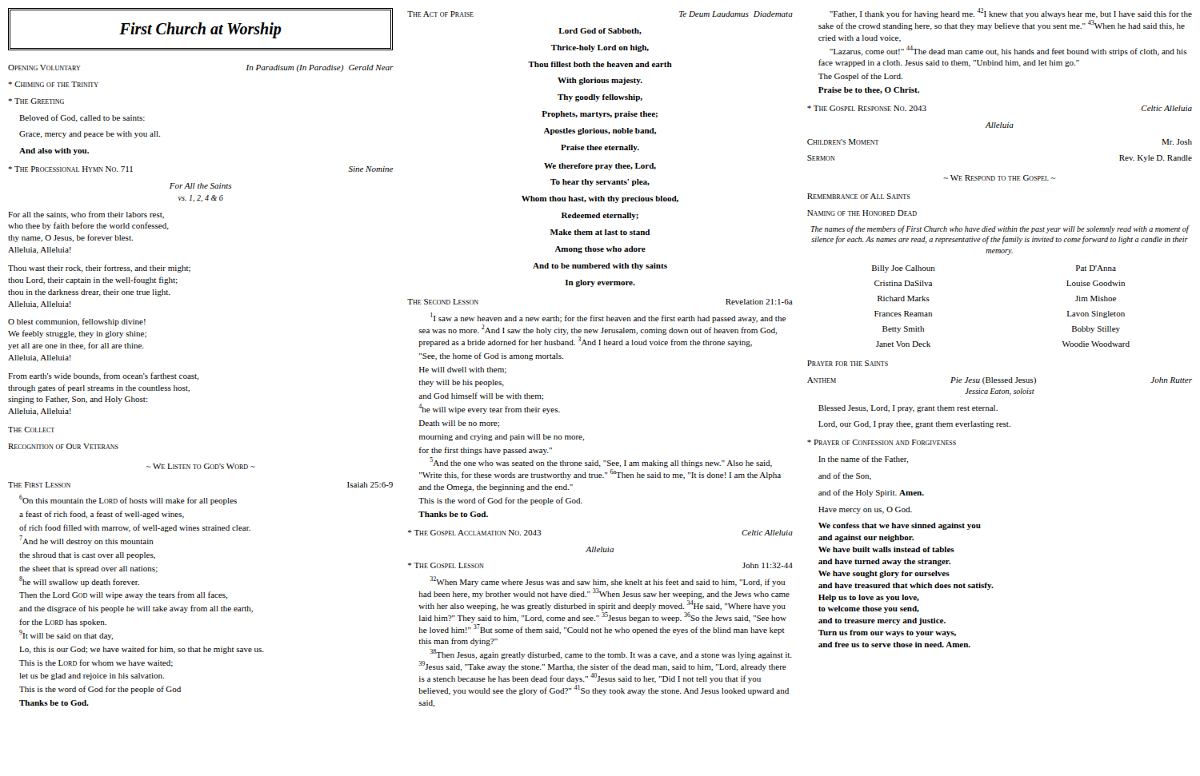First Church at Worship
Opening Voluntary In Paradisum (In Paradise) Gerald Near
* Chiming of the Trinity
* The Greeting
Beloved of God, called to be saints:
Grace, mercy and peace be with you all.
And also with you.
* The Processional Hymn No. 711 Sine Nomine
For All the Saints
vs. 1, 2, 4 & 6
For all the saints, who from their labors rest,
who thee by faith before the world confessed,
thy name, O Jesus, be forever blest.
Alleluia, Alleluia!
Thou wast their rock, their fortress, and their might;
thou Lord, their captain in the well-fought fight;
thou in the darkness drear, their one true light.
Alleluia, Alleluia!
O blest communion, fellowship divine!
We feebly struggle, they in glory shine;
yet all are one in thee, for all are thine.
Alleluia, Alleluia!
From earth's wide bounds, from ocean's farthest coast,
through gates of pearl streams in the countless host,
singing to Father, Son, and Holy Ghost:
Alleluia, Alleluia!
The Collect
Recognition of Our Veterans
~ We Listen to God's Word ~
The First Lesson Isaiah 25:6-9
6On this mountain the Lord of hosts will make for all peoples
a feast of rich food, a feast of well-aged wines,
of rich food filled with marrow, of well-aged wines strained clear.
7And he will destroy on this mountain
the shroud that is cast over all peoples,
the sheet that is spread over all nations;
8he will swallow up death forever.
Then the Lord God will wipe away the tears from all faces,
and the disgrace of his people he will take away from all the earth,
for the Lord has spoken.
9It will be said on that day,
Lo, this is our God; we have waited for him, so that he might save us.
This is the Lord for whom we have waited;
let us be glad and rejoice in his salvation.
This is the word of God for the people of God
Thanks be to God.
The Act of Praise Te Deum Laudamus Diademata
Lord God of Sabboth,
Thrice-holy Lord on high,
Thou fillest both the heaven and earth
With glorious majesty.
Thy goodly fellowship,
Prophets, martyrs, praise thee;
Apostles glorious, noble band,
Praise thee eternally.
We therefore pray thee, Lord,
To hear thy servants' plea,
Whom thou hast, with thy precious blood,
Redeemed eternally;
Make them at last to stand
Among those who adore
And to be numbered with thy saints
In glory evermore.
The Second Lesson Revelation 21:1-6a
1I saw a new heaven and a new earth; for the first heaven and the first earth had passed away, and the sea was no more. 2And I saw the holy city, the new Jerusalem, coming down out of heaven from God, prepared as a bride adorned for her husband. 3And I heard a loud voice from the throne saying,
"See, the home of God is among mortals.
He will dwell with them;
they will be his peoples,
and God himself will be with them;
4he will wipe every tear from their eyes.
Death will be no more;
mourning and crying and pain will be no more,
for the first things have passed away."
5And the one who was seated on the throne said, "See, I am making all things new." Also he said, "Write this, for these words are trustworthy and true." 6aThen he said to me, "It is done! I am the Alpha and the Omega, the beginning and the end."
This is the word of God for the people of God.
Thanks be to God.
* The Gospel Acclamation No. 2043 Celtic Alleluia
Alleluia
* The Gospel Lesson John 11:32-44
32When Mary came where Jesus was and saw him, she knelt at his feet and said to him, "Lord, if you had been here, my brother would not have died." 33When Jesus saw her weeping, and the Jews who came with her also weeping, he was greatly disturbed in spirit and deeply moved. 34He said, "Where have you laid him?" They said to him, "Lord, come and see." 35Jesus began to weep. 36So the Jews said, "See how he loved him!" 37But some of them said, "Could not he who opened the eyes of the blind man have kept this man from dying?"
38Then Jesus, again greatly disturbed, came to the tomb. It was a cave, and a stone was lying against it. 39Jesus said, "Take away the stone." Martha, the sister of the dead man, said to him, "Lord, already there is a stench because he has been dead four days." 40Jesus said to her, "Did I not tell you that if you believed, you would see the glory of God?" 41So they took away the stone. And Jesus looked upward and said,
"Father, I thank you for having heard me. 42I knew that you always hear me, but I have said this for the sake of the crowd standing here, so that they may believe that you sent me." 43When he had said this, he cried with a loud voice,
"Lazarus, come out!" 44The dead man came out, his hands and feet bound with strips of cloth, and his face wrapped in a cloth. Jesus said to them, "Unbind him, and let him go."
The Gospel of the Lord.
Praise be to thee, O Christ.
* The Gospel Response No. 2043 Celtic Alleluia
Alleluia
Children's Moment Mr. Josh
Sermon Rev. Kyle D. Randle
~ We Respond to the Gospel ~
Remembrance of All Saints
Naming of the Honored Dead
The names of the members of First Church who have died within the past year will be solemnly read with a moment of silence for each. As names are read, a representative of the family is invited to come forward to light a candle in their memory.
| Billy Joe Calhoun | Pat D'Anna |
| Cristina DaSilva | Louise Goodwin |
| Richard Marks | Jim Mishoe |
| Frances Reaman | Lavon Singleton |
| Betty Smith | Bobby Stilley |
| Janet Von Deck | Woodie Woodward |
Prayer for the Saints
Anthem Pie Jesu (Blessed Jesus) John Rutter
Jessica Eaton, soloist
Blessed Jesus, Lord, I pray, grant them rest eternal.
Lord, our God, I pray thee, grant them everlasting rest.
* Prayer of Confession and Forgiveness
In the name of the Father,
and of the Son,
and of the Holy Spirit. Amen.
Have mercy on us, O God.
We confess that we have sinned against you
and against our neighbor.
We have built walls instead of tables
and have turned away the stranger.
We have sought glory for ourselves
and have treasured that which does not satisfy.
Help us to love as you love,
to welcome those you send,
and to treasure mercy and justice.
Turn us from our ways to your ways,
and free us to serve those in need. Amen.